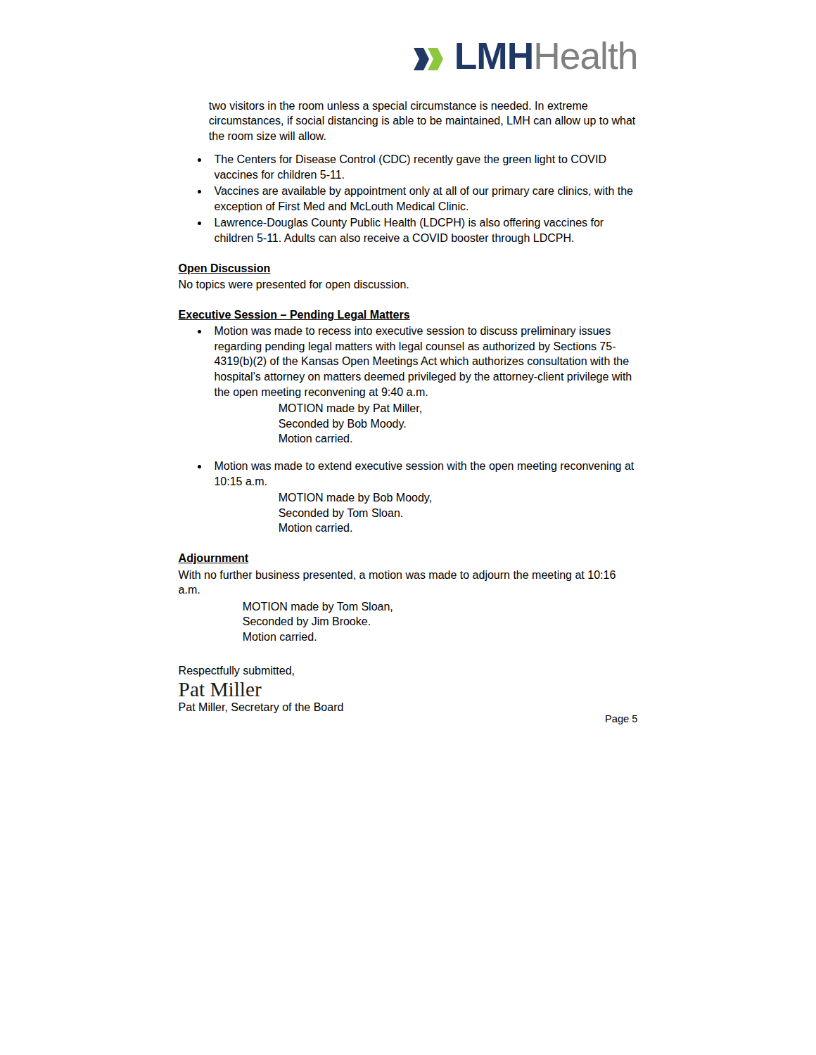LMH Health
two visitors in the room unless a special circumstance is needed. In extreme circumstances, if social distancing is able to be maintained, LMH can allow up to what the room size will allow.
The Centers for Disease Control (CDC) recently gave the green light to COVID vaccines for children 5-11.
Vaccines are available by appointment only at all of our primary care clinics, with the exception of First Med and McLouth Medical Clinic.
Lawrence-Douglas County Public Health (LDCPH) is also offering vaccines for children 5-11. Adults can also receive a COVID booster through LDCPH.
Open Discussion
No topics were presented for open discussion.
Executive Session – Pending Legal Matters
Motion was made to recess into executive session to discuss preliminary issues regarding pending legal matters with legal counsel as authorized by Sections 75-4319(b)(2) of the Kansas Open Meetings Act which authorizes consultation with the hospital’s attorney on matters deemed privileged by the attorney-client privilege with the open meeting reconvening at 9:40 a.m.
MOTION made by Pat Miller,
Seconded by Bob Moody.
Motion carried.
Motion was made to extend executive session with the open meeting reconvening at 10:15 a.m.
MOTION made by Bob Moody,
Seconded by Tom Sloan.
Motion carried.
Adjournment
With no further business presented, a motion was made to adjourn the meeting at 10:16 a.m.
MOTION made by Tom Sloan,
Seconded by Jim Brooke.
Motion carried.
Respectfully submitted,
Pat Miller
Pat Miller, Secretary of the Board
Page 5